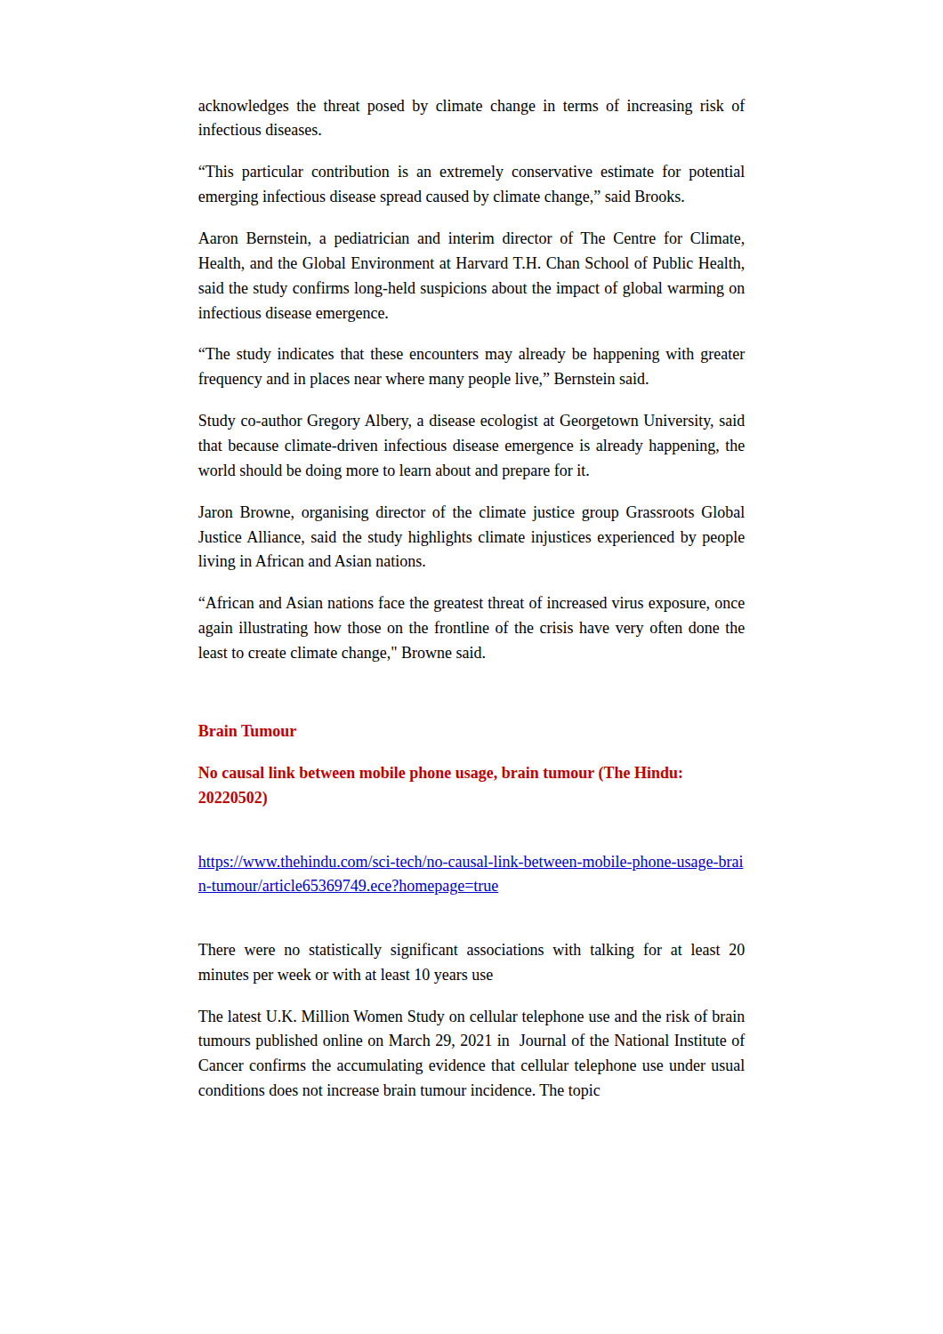acknowledges the threat posed by climate change in terms of increasing risk of infectious diseases.
“This particular contribution is an extremely conservative estimate for potential emerging infectious disease spread caused by climate change,” said Brooks.
Aaron Bernstein, a pediatrician and interim director of The Centre for Climate, Health, and the Global Environment at Harvard T.H. Chan School of Public Health, said the study confirms long-held suspicions about the impact of global warming on infectious disease emergence.
“The study indicates that these encounters may already be happening with greater frequency and in places near where many people live,” Bernstein said.
Study co-author Gregory Albery, a disease ecologist at Georgetown University, said that because climate-driven infectious disease emergence is already happening, the world should be doing more to learn about and prepare for it.
Jaron Browne, organising director of the climate justice group Grassroots Global Justice Alliance, said the study highlights climate injustices experienced by people living in African and Asian nations.
“African and Asian nations face the greatest threat of increased virus exposure, once again illustrating how those on the frontline of the crisis have very often done the least to create climate change," Browne said.
Brain Tumour
No causal link between mobile phone usage, brain tumour (The Hindu: 20220502)
https://www.thehindu.com/sci-tech/no-causal-link-between-mobile-phone-usage-brain-tumour/article65369749.ece?homepage=true
There were no statistically significant associations with talking for at least 20 minutes per week or with at least 10 years use
The latest U.K. Million Women Study on cellular telephone use and the risk of brain tumours published online on March 29, 2021 in Journal of the National Institute of Cancer confirms the accumulating evidence that cellular telephone use under usual conditions does not increase brain tumour incidence. The topic